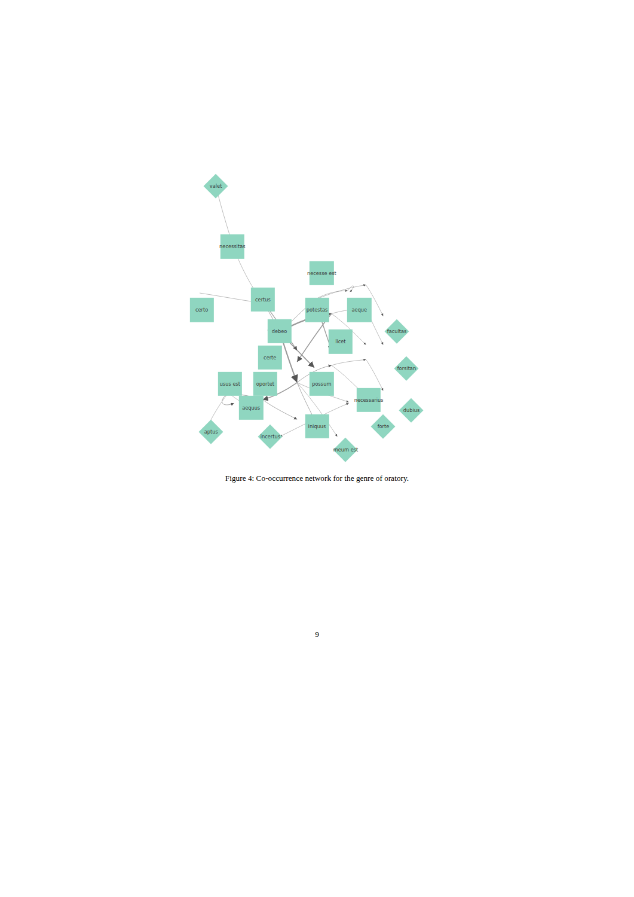valet
necessitas
certus
certo
debeo
certe
usus est
oportet
aequus
aptus
necesse est
potestas
aeque
facultas
licet
forsitan
possum
necessarius
dubius
iniquus
forte
incertus
meum est
Figure 4: Co-occurrence network for the genre of oratory.
9